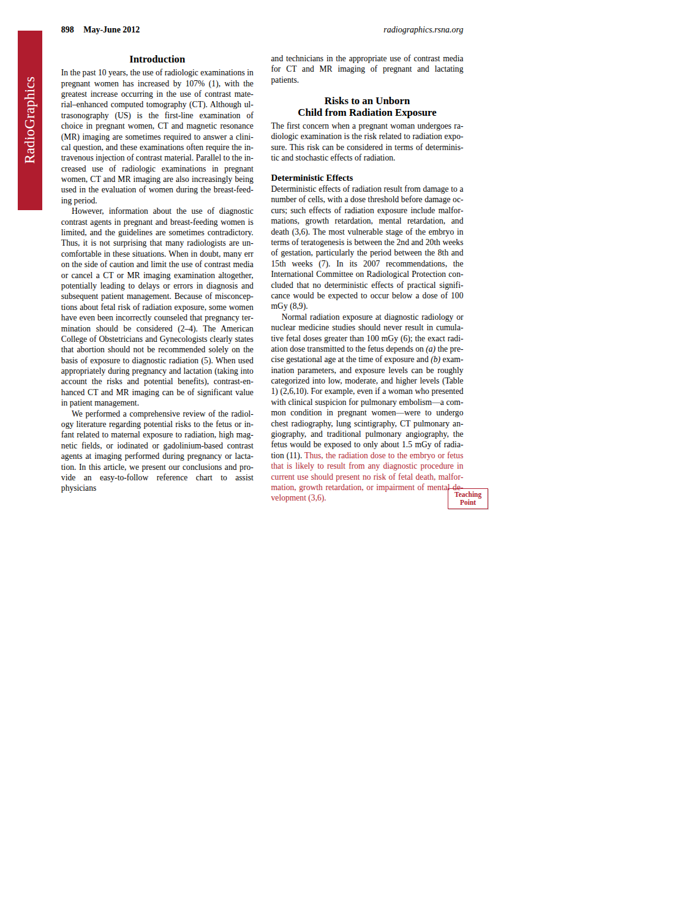RadioGraphics
898 May-June 2012
radiographics.rsna.org
Introduction
In the past 10 years, the use of radiologic examinations in pregnant women has increased by 107% (1), with the greatest increase occurring in the use of contrast material–enhanced computed tomography (CT). Although ultrasonography (US) is the first-line examination of choice in pregnant women, CT and magnetic resonance (MR) imaging are sometimes required to answer a clinical question, and these examinations often require the intravenous injection of contrast material. Parallel to the increased use of radiologic examinations in pregnant women, CT and MR imaging are also increasingly being used in the evaluation of women during the breast-feeding period.
However, information about the use of diagnostic contrast agents in pregnant and breast-feeding women is limited, and the guidelines are sometimes contradictory. Thus, it is not surprising that many radiologists are uncomfortable in these situations. When in doubt, many err on the side of caution and limit the use of contrast media or cancel a CT or MR imaging examination altogether, potentially leading to delays or errors in diagnosis and subsequent patient management. Because of misconceptions about fetal risk of radiation exposure, some women have even been incorrectly counseled that pregnancy termination should be considered (2–4). The American College of Obstetricians and Gynecologists clearly states that abortion should not be recommended solely on the basis of exposure to diagnostic radiation (5). When used appropriately during pregnancy and lactation (taking into account the risks and potential benefits), contrast-enhanced CT and MR imaging can be of significant value in patient management.
We performed a comprehensive review of the radiology literature regarding potential risks to the fetus or infant related to maternal exposure to radiation, high magnetic fields, or iodinated or gadolinium-based contrast agents at imaging performed during pregnancy or lactation. In this article, we present our conclusions and provide an easy-to-follow reference chart to assist physicians
and technicians in the appropriate use of contrast media for CT and MR imaging of pregnant and lactating patients.
Risks to an Unborn
Child from Radiation Exposure
The first concern when a pregnant woman undergoes radiologic examination is the risk related to radiation exposure. This risk can be considered in terms of deterministic and stochastic effects of radiation.
Deterministic Effects
Deterministic effects of radiation result from damage to a number of cells, with a dose threshold before damage occurs; such effects of radiation exposure include malformations, growth retardation, mental retardation, and death (3,6). The most vulnerable stage of the embryo in terms of teratogenesis is between the 2nd and 20th weeks of gestation, particularly the period between the 8th and 15th weeks (7). In its 2007 recommendations, the International Committee on Radiological Protection concluded that no deterministic effects of practical significance would be expected to occur below a dose of 100 mGy (8,9).
Normal radiation exposure at diagnostic radiology or nuclear medicine studies should never result in cumulative fetal doses greater than 100 mGy (6); the exact radiation dose transmitted to the fetus depends on (a) the precise gestational age at the time of exposure and (b) examination parameters, and exposure levels can be roughly categorized into low, moderate, and higher levels (Table 1) (2,6,10). For example, even if a woman who presented with clinical suspicion for pulmonary embolism—a common condition in pregnant women—were to undergo chest radiography, lung scintigraphy, CT pulmonary angiography, and traditional pulmonary angiography, the fetus would be exposed to only about 1.5 mGy of radiation (11). Thus, the radiation dose to the embryo or fetus that is likely to result from any diagnostic procedure in current use should present no risk of fetal death, malformation, growth retardation, or impairment of mental development (3,6).
Teaching
Point